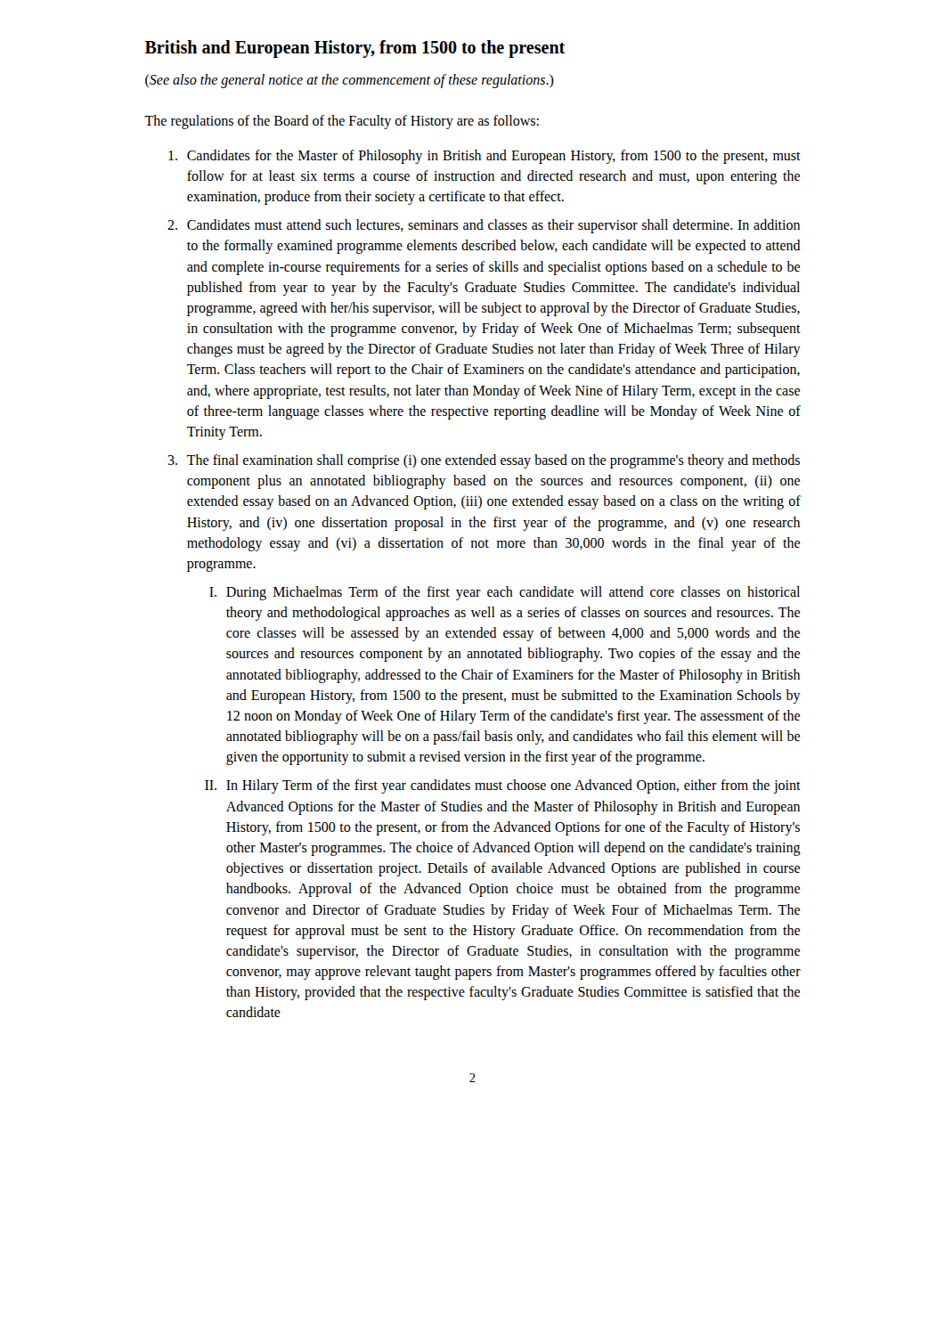British and European History, from 1500 to the present
(See also the general notice at the commencement of these regulations.)
The regulations of the Board of the Faculty of History are as follows:
Candidates for the Master of Philosophy in British and European History, from 1500 to the present, must follow for at least six terms a course of instruction and directed research and must, upon entering the examination, produce from their society a certificate to that effect.
Candidates must attend such lectures, seminars and classes as their supervisor shall determine. In addition to the formally examined programme elements described below, each candidate will be expected to attend and complete in-course requirements for a series of skills and specialist options based on a schedule to be published from year to year by the Faculty's Graduate Studies Committee. The candidate's individual programme, agreed with her/his supervisor, will be subject to approval by the Director of Graduate Studies, in consultation with the programme convenor, by Friday of Week One of Michaelmas Term; subsequent changes must be agreed by the Director of Graduate Studies not later than Friday of Week Three of Hilary Term. Class teachers will report to the Chair of Examiners on the candidate's attendance and participation, and, where appropriate, test results, not later than Monday of Week Nine of Hilary Term, except in the case of three-term language classes where the respective reporting deadline will be Monday of Week Nine of Trinity Term.
The final examination shall comprise (i) one extended essay based on the programme's theory and methods component plus an annotated bibliography based on the sources and resources component, (ii) one extended essay based on an Advanced Option, (iii) one extended essay based on a class on the writing of History, and (iv) one dissertation proposal in the first year of the programme, and (v) one research methodology essay and (vi) a dissertation of not more than 30,000 words in the final year of the programme.
During Michaelmas Term of the first year each candidate will attend core classes on historical theory and methodological approaches as well as a series of classes on sources and resources. The core classes will be assessed by an extended essay of between 4,000 and 5,000 words and the sources and resources component by an annotated bibliography. Two copies of the essay and the annotated bibliography, addressed to the Chair of Examiners for the Master of Philosophy in British and European History, from 1500 to the present, must be submitted to the Examination Schools by 12 noon on Monday of Week One of Hilary Term of the candidate's first year. The assessment of the annotated bibliography will be on a pass/fail basis only, and candidates who fail this element will be given the opportunity to submit a revised version in the first year of the programme.
In Hilary Term of the first year candidates must choose one Advanced Option, either from the joint Advanced Options for the Master of Studies and the Master of Philosophy in British and European History, from 1500 to the present, or from the Advanced Options for one of the Faculty of History's other Master's programmes. The choice of Advanced Option will depend on the candidate's training objectives or dissertation project. Details of available Advanced Options are published in course handbooks. Approval of the Advanced Option choice must be obtained from the programme convenor and Director of Graduate Studies by Friday of Week Four of Michaelmas Term. The request for approval must be sent to the History Graduate Office. On recommendation from the candidate's supervisor, the Director of Graduate Studies, in consultation with the programme convenor, may approve relevant taught papers from Master's programmes offered by faculties other than History, provided that the respective faculty's Graduate Studies Committee is satisfied that the candidate
2